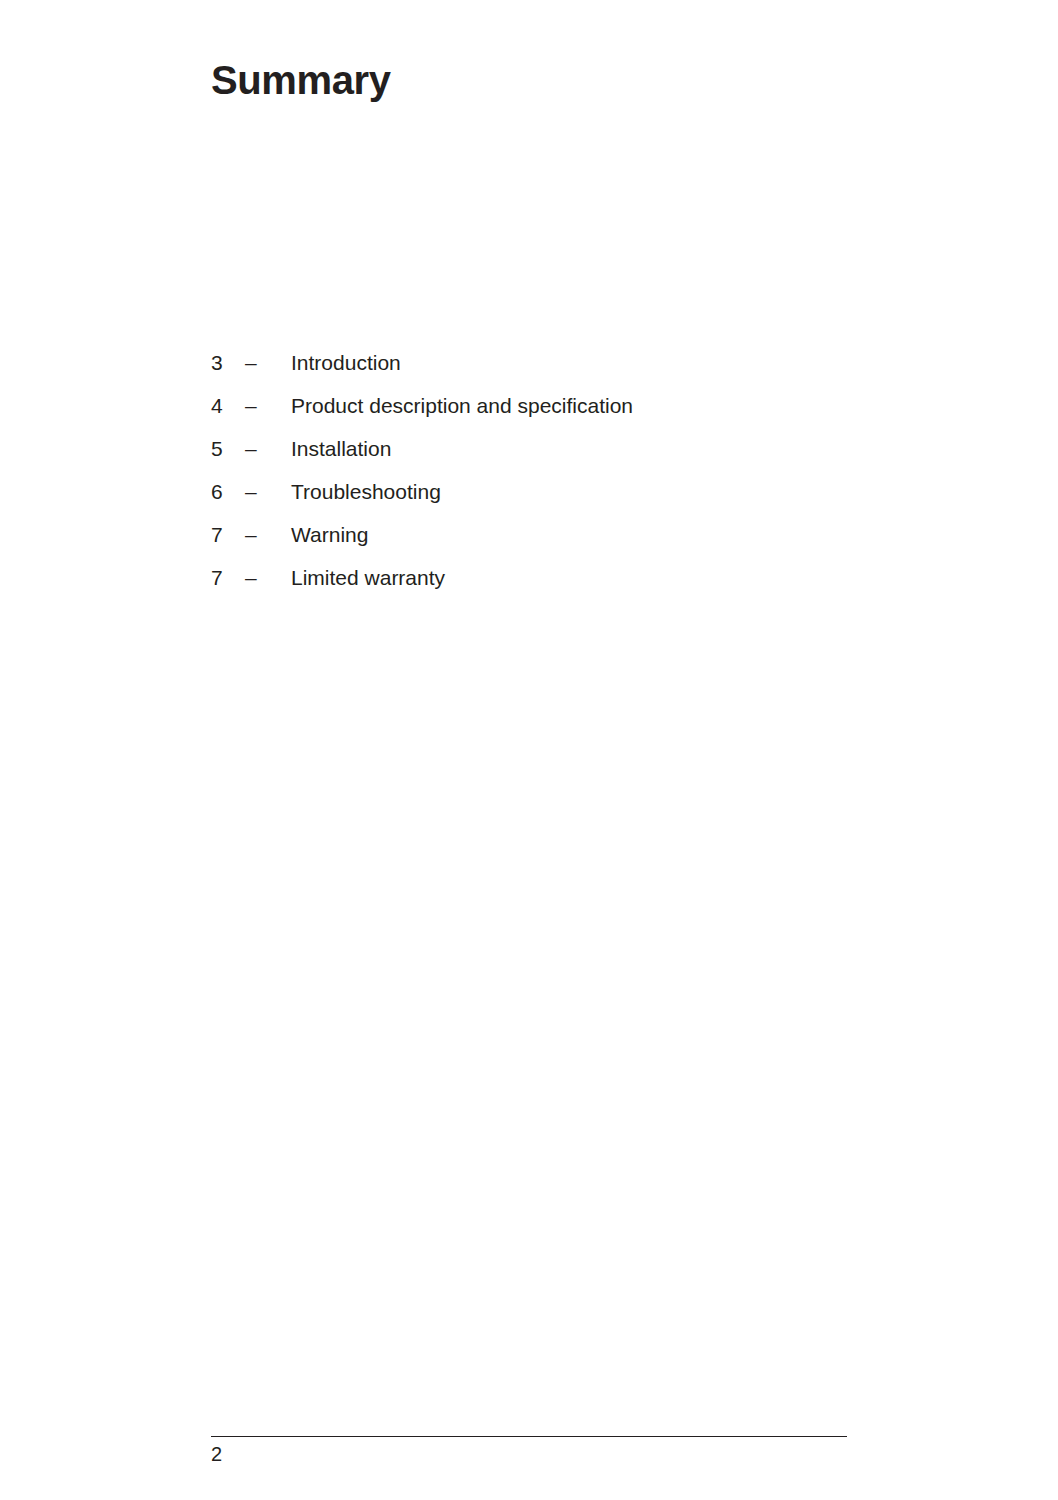Summary
| 3 | – | Introduction |
| 4 | – | Product description and specification |
| 5 | – | Installation |
| 6 | – | Troubleshooting |
| 7 | – | Warning |
| 7 | – | Limited warranty |
2